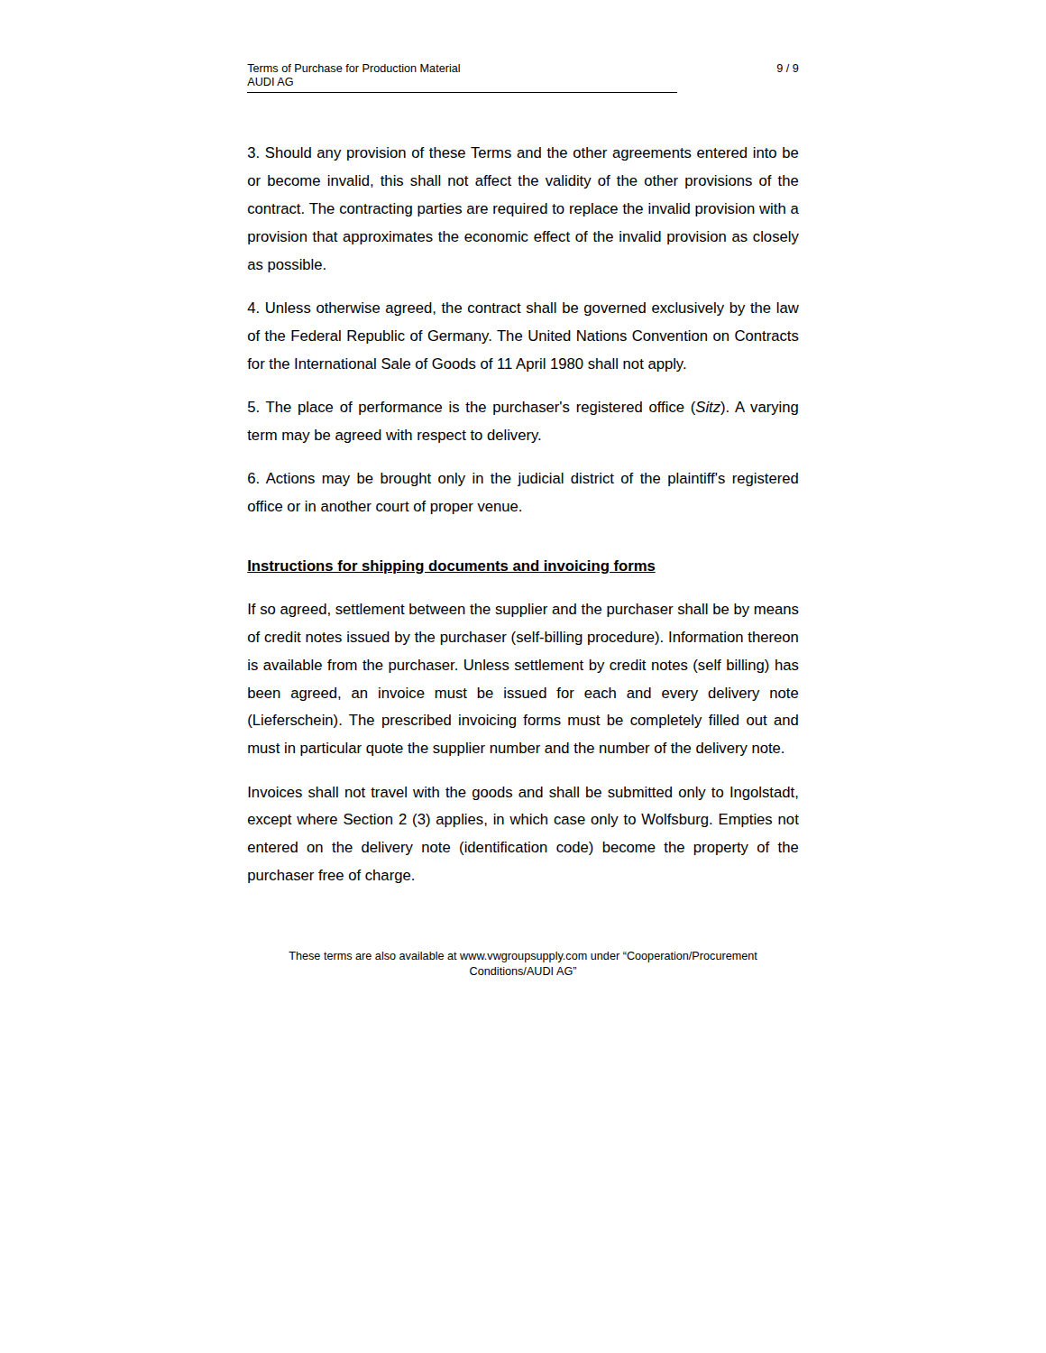Terms of Purchase for Production Material AUDI AG
9 / 9
3. Should any provision of these Terms and the other agreements entered into be or become invalid, this shall not affect the validity of the other provisions of the contract. The contracting parties are required to replace the invalid provision with a provision that approximates the economic effect of the invalid provision as closely as possible.
4. Unless otherwise agreed, the contract shall be governed exclusively by the law of the Federal Republic of Germany. The United Nations Convention on Contracts for the International Sale of Goods of 11 April 1980 shall not apply.
5. The place of performance is the purchaser's registered office (Sitz). A varying term may be agreed with respect to delivery.
6. Actions may be brought only in the judicial district of the plaintiff's registered office or in another court of proper venue.
Instructions for shipping documents and invoicing forms
If so agreed, settlement between the supplier and the purchaser shall be by means of credit notes issued by the purchaser (self-billing procedure). Information thereon is available from the purchaser. Unless settlement by credit notes (self billing) has been agreed, an invoice must be issued for each and every delivery note (Lieferschein). The prescribed invoicing forms must be completely filled out and must in particular quote the supplier number and the number of the delivery note.
Invoices shall not travel with the goods and shall be submitted only to Ingolstadt, except where Section 2 (3) applies, in which case only to Wolfsburg. Empties not entered on the delivery note (identification code) become the property of the purchaser free of charge.
These terms are also available at www.vwgroupsupply.com under “Cooperation/Procurement Conditions/AUDI AG”